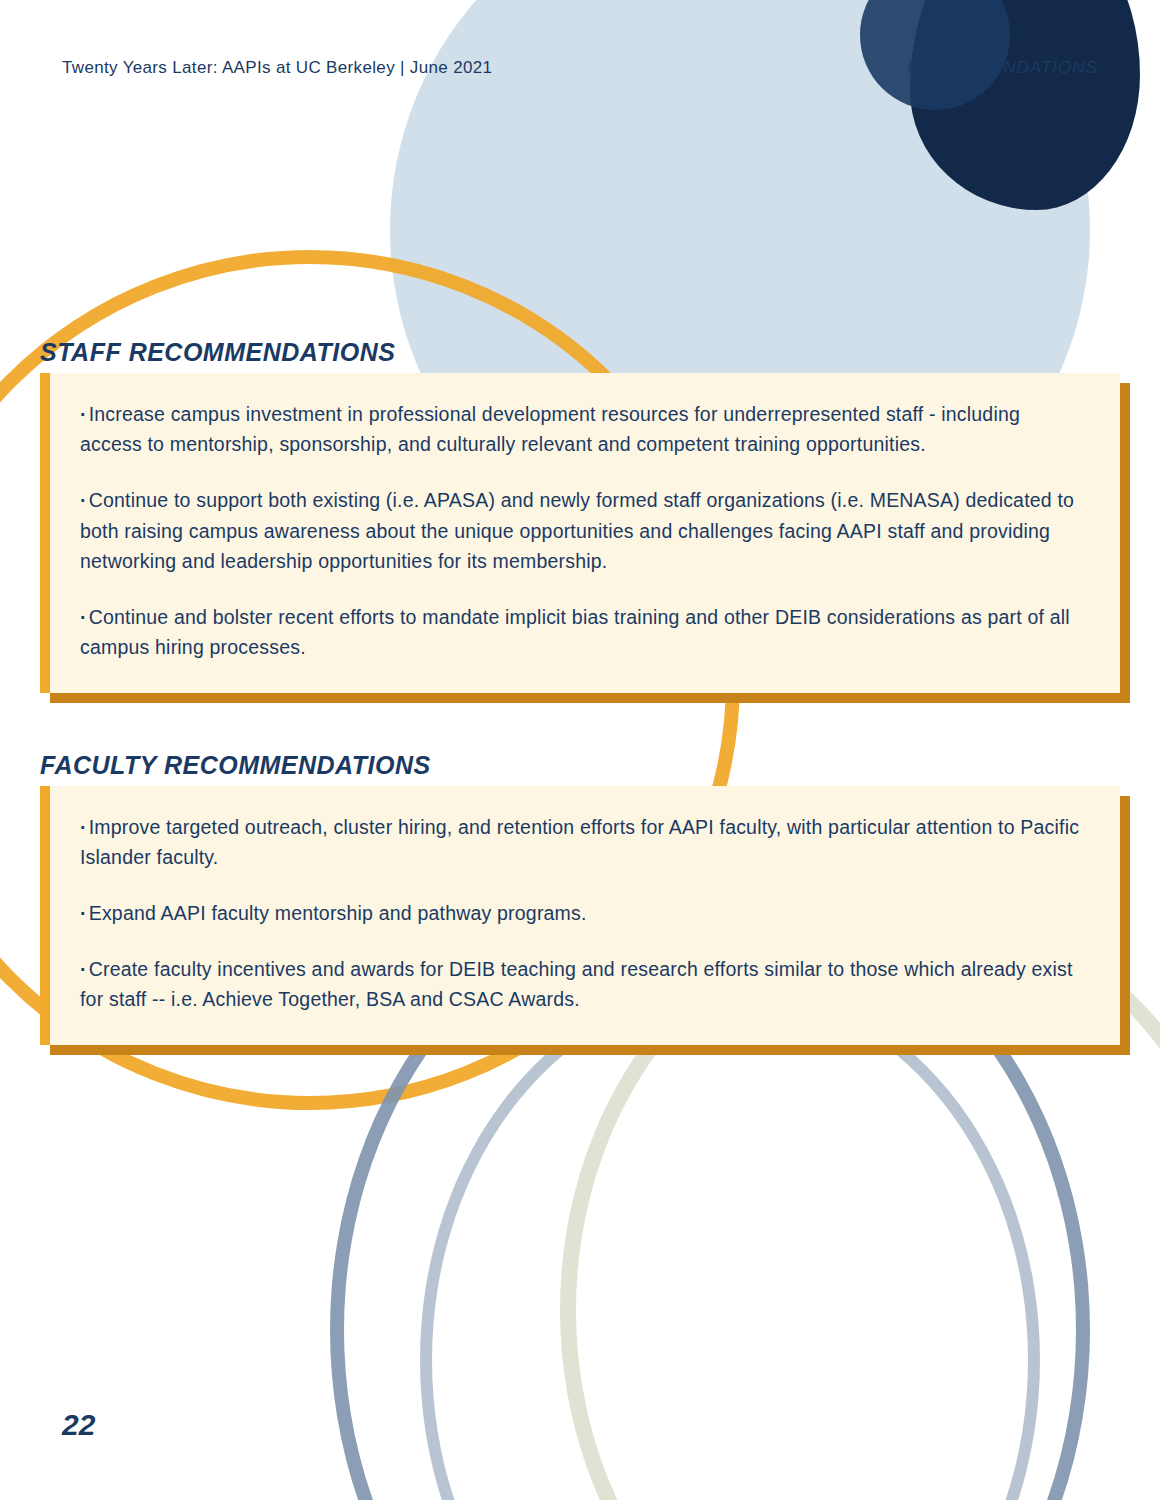Twenty Years Later: AAPIs at UC Berkeley | June 2021
RECOMMENDATIONS
Staff Recommendations
Increase campus investment in professional development resources for underrepresented staff - including access to mentorship, sponsorship, and culturally relevant and competent training opportunities.
Continue to support both existing (i.e. APASA) and newly formed staff organizations (i.e. MENASA) dedicated to both raising campus awareness about the unique opportunities and challenges facing AAPI staff and providing networking and leadership opportunities for its membership.
Continue and bolster recent efforts to mandate implicit bias training and other DEIB considerations as part of all campus hiring processes.
Faculty Recommendations
Improve targeted outreach, cluster hiring, and retention efforts for AAPI faculty, with particular attention to Pacific Islander faculty.
Expand AAPI faculty mentorship and pathway programs.
Create faculty incentives and awards for DEIB teaching and research efforts similar to those which already exist for staff -- i.e. Achieve Together, BSA and CSAC Awards.
22